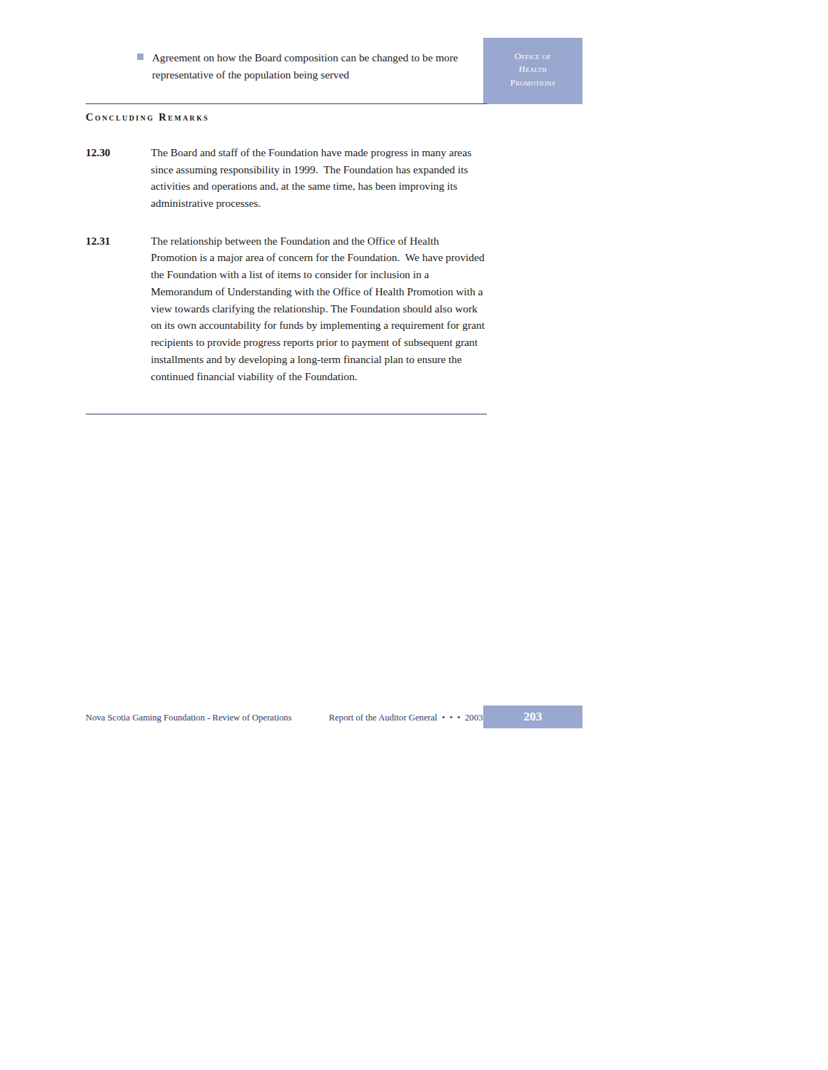Office of
Health
Promotions
Agreement on how the Board composition can be changed to be more representative of the population being served
Concluding Remarks
12.30
The Board and staff of the Foundation have made progress in many areas since assuming responsibility in 1999. The Foundation has expanded its activities and operations and, at the same time, has been improving its administrative processes.
12.31
The relationship between the Foundation and the Office of Health Promotion is a major area of concern for the Foundation. We have provided the Foundation with a list of items to consider for inclusion in a Memorandum of Understanding with the Office of Health Promotion with a view towards clarifying the relationship. The Foundation should also work on its own accountability for funds by implementing a requirement for grant recipients to provide progress reports prior to payment of subsequent grant installments and by developing a long-term financial plan to ensure the continued financial viability of the Foundation.
Nova Scotia Gaming Foundation - Review of Operations
Report of the Auditor General • • • 2003
203